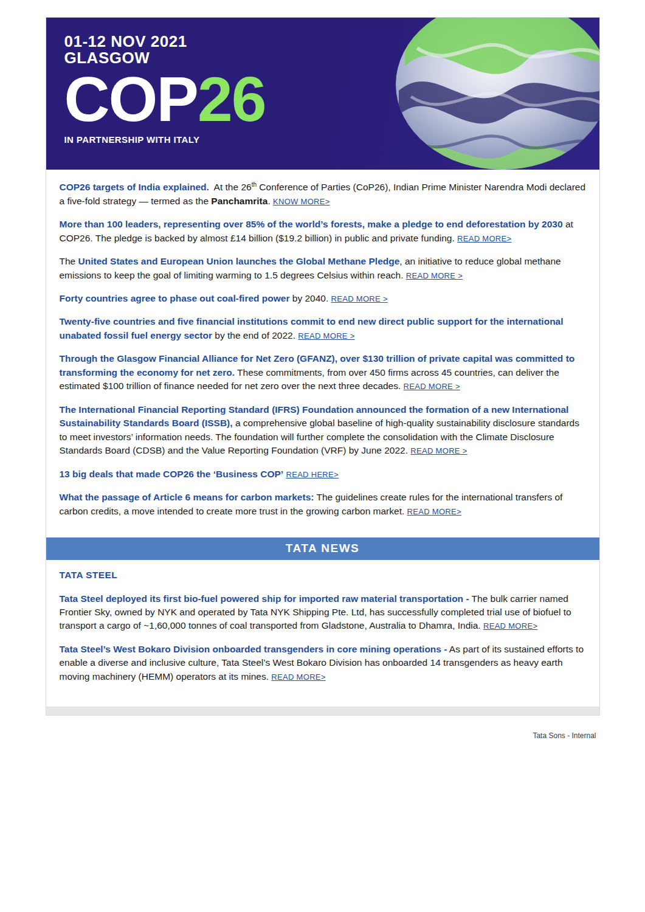01-12 NOV 2021
GLASGOW
COP26
IN PARTNERSHIP WITH ITALY
COP26 targets of India explained. At the 26th Conference of Parties (CoP26), Indian Prime Minister Narendra Modi declared a five-fold strategy — termed as the Panchamrita. KNOW MORE>
More than 100 leaders, representing over 85% of the world’s forests, make a pledge to end deforestation by 2030 at COP26. The pledge is backed by almost £14 billion ($19.2 billion) in public and private funding. READ MORE>
The United States and European Union launches the Global Methane Pledge, an initiative to reduce global methane emissions to keep the goal of limiting warming to 1.5 degrees Celsius within reach. READ MORE >
Forty countries agree to phase out coal-fired power by 2040. READ MORE >
Twenty-five countries and five financial institutions commit to end new direct public support for the international unabated fossil fuel energy sector by the end of 2022. READ MORE >
Through the Glasgow Financial Alliance for Net Zero (GFANZ), over $130 trillion of private capital was committed to transforming the economy for net zero. These commitments, from over 450 firms across 45 countries, can deliver the estimated $100 trillion of finance needed for net zero over the next three decades. READ MORE >
The International Financial Reporting Standard (IFRS) Foundation announced the formation of a new International Sustainability Standards Board (ISSB), a comprehensive global baseline of high-quality sustainability disclosure standards to meet investors’ information needs. The foundation will further complete the consolidation with the Climate Disclosure Standards Board (CDSB) and the Value Reporting Foundation (VRF) by June 2022. READ MORE >
13 big deals that made COP26 the ‘Business COP’ READ HERE>
What the passage of Article 6 means for carbon markets: The guidelines create rules for the international transfers of carbon credits, a move intended to create more trust in the growing carbon market. READ MORE>
TATA NEWS
TATA STEEL
Tata Steel deployed its first bio-fuel powered ship for imported raw material transportation - The bulk carrier named Frontier Sky, owned by NYK and operated by Tata NYK Shipping Pte. Ltd, has successfully completed trial use of biofuel to transport a cargo of ~1,60,000 tonnes of coal transported from Gladstone, Australia to Dhamra, India. READ MORE>
Tata Steel’s West Bokaro Division onboarded transgenders in core mining operations - As part of its sustained efforts to enable a diverse and inclusive culture, Tata Steel’s West Bokaro Division has onboarded 14 transgenders as heavy earth moving machinery (HEMM) operators at its mines. READ MORE>
Tata Sons - Internal